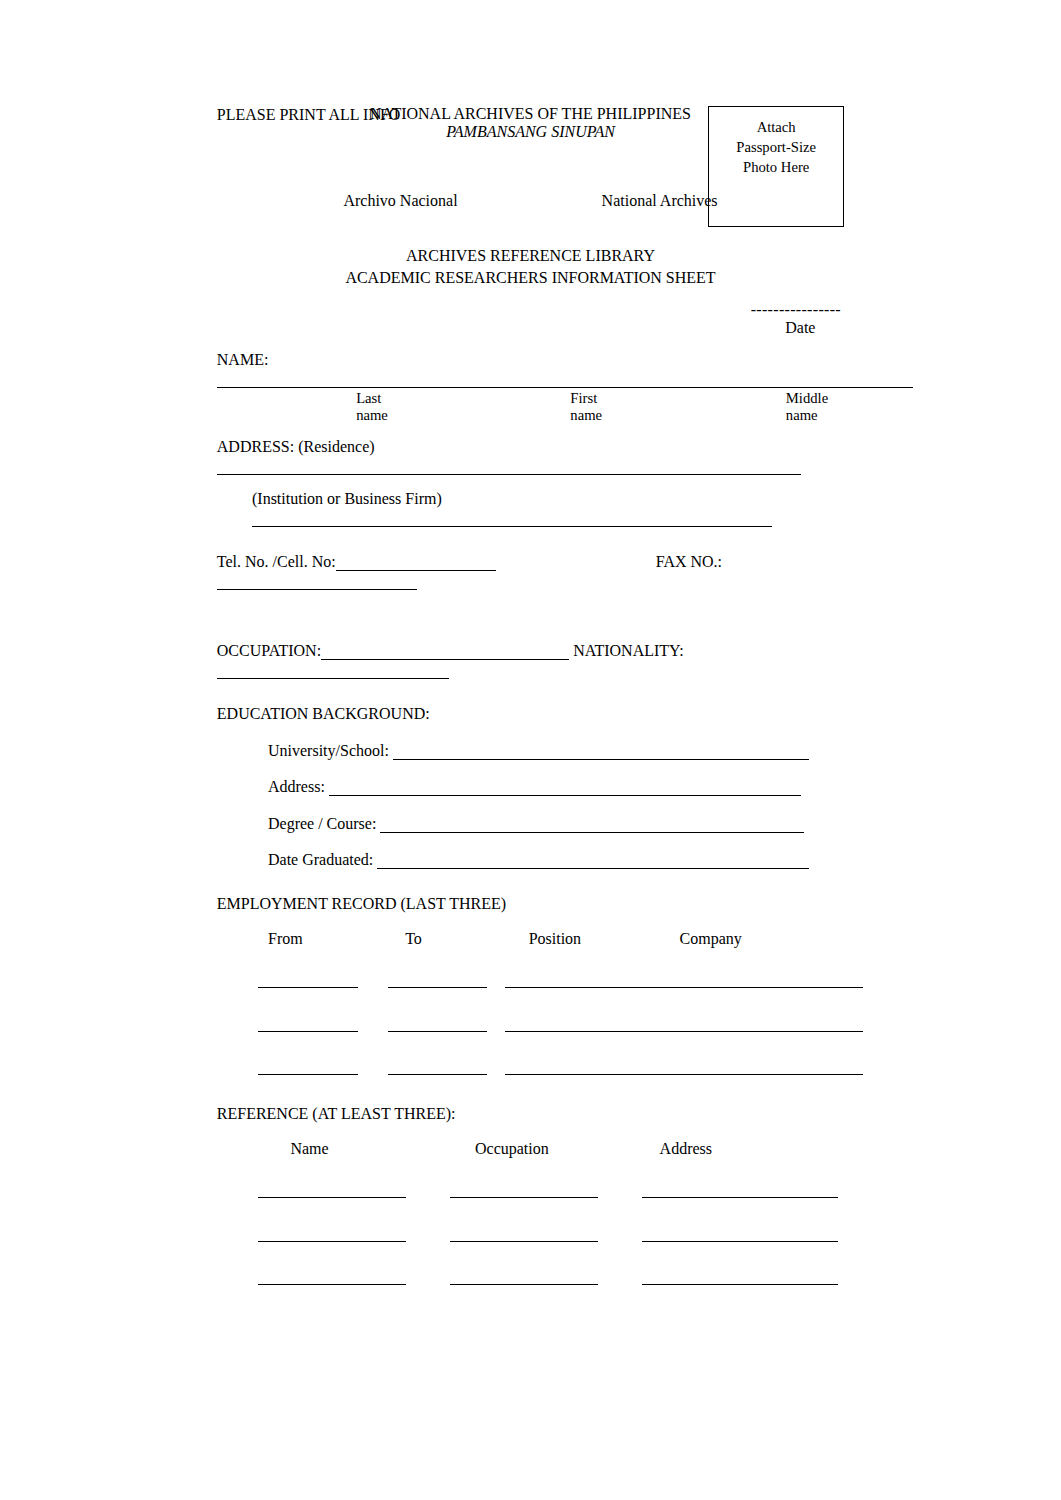Attach
Passport-Size
Photo Here
PLEASE PRINT ALL INFO
NATIONAL ARCHIVES OF THE PHILIPPINES
PAMBANSANG SINUPAN
Archivo Nacional National Archives
ARCHIVES REFERENCE LIBRARY
ACADEMIC RESEARCHERS INFORMATION SHEET
----------------
Date
NAME:
Last name First name Middle name
ADDRESS: (Residence)
(Institution or Business Firm)
Tel. No. /Cell. No: FAX NO.:
OCCUPATION: NATIONALITY:
EDUCATION BACKGROUND:
University/School:
Address:
Degree / Course:
Date Graduated:
EMPLOYMENT RECORD (LAST THREE)
From To Position Company
REFERENCE (AT LEAST THREE):
Name Occupation Address